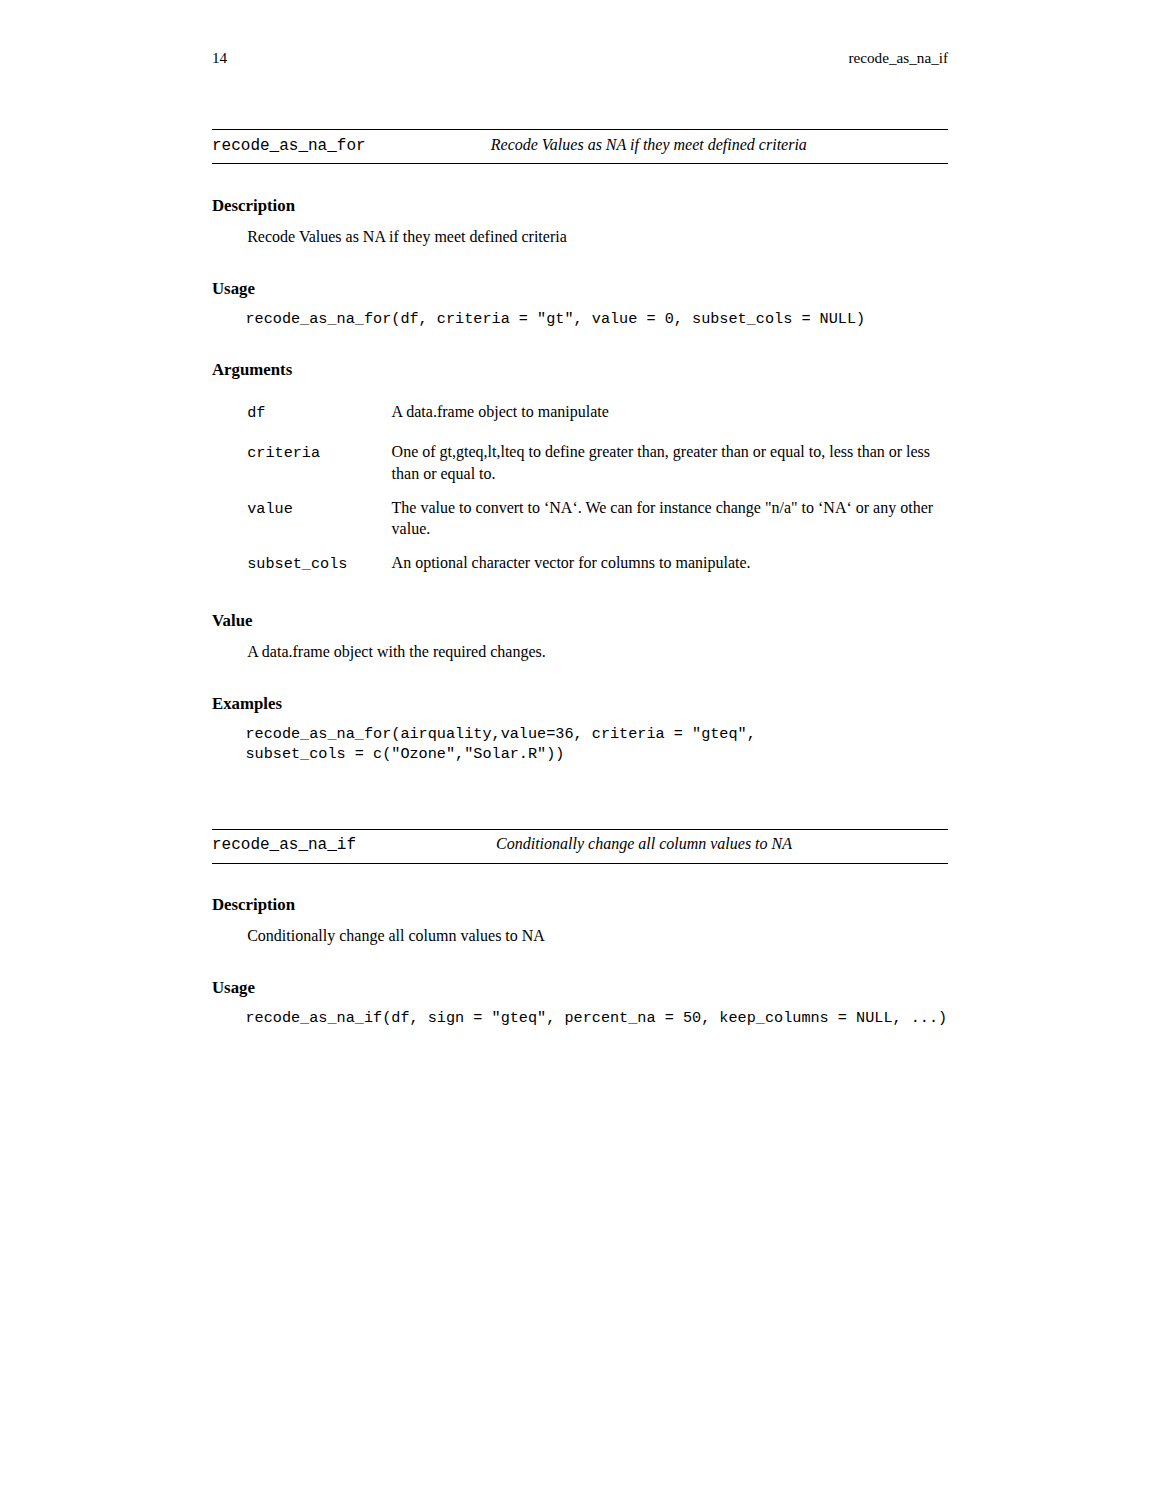14 recode_as_na_if
recode_as_na_for Recode Values as NA if they meet defined criteria
Description
Recode Values as NA if they meet defined criteria
Usage
recode_as_na_for(df, criteria = "gt", value = 0, subset_cols = NULL)
Arguments
df
A data.frame object to manipulate
criteria
One of gt,gteq,lt,lteq to define greater than, greater than or equal to, less than or less than or equal to.
value
The value to convert to ‘NA‘. We can for instance change "n/a" to ‘NA‘ or any other value.
subset_cols
An optional character vector for columns to manipulate.
Value
A data.frame object with the required changes.
Examples
recode_as_na_for(airquality,value=36, criteria = "gteq",
subset_cols = c("Ozone","Solar.R"))
recode_as_na_if Conditionally change all column values to NA
Description
Conditionally change all column values to NA
Usage
recode_as_na_if(df, sign = "gteq", percent_na = 50, keep_columns = NULL, ...)